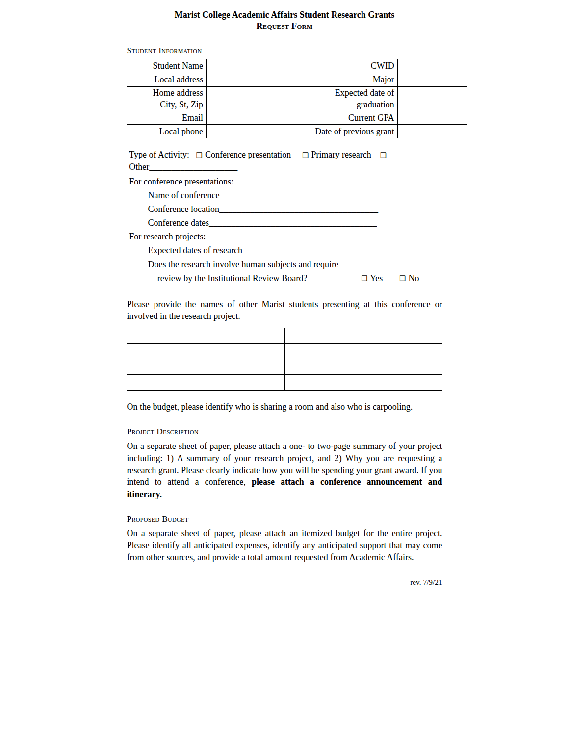Marist College Academic Affairs Student Research Grants Request Form
Student Information
| Student Name | | CWID | |
| Local address | | Major | |
| Home address City, St, Zip | | Expected date of graduation | |
| Email | | Current GPA | |
| Local phone | | Date of previous grant | |
Type of Activity: ❑ Conference presentation ❑ Primary research ❑ Other____________________
For conference presentations:
Name of conference_____________________________________
Conference location____________________________________
Conference dates______________________________________
For research projects:
Expected dates of research______________________________
Does the research involve human subjects and require
review by the Institutional Review Board? ❑ Yes ❑ No
Please provide the names of other Marist students presenting at this conference or involved in the research project.
On the budget, please identify who is sharing a room and also who is carpooling.
Project Description
On a separate sheet of paper, please attach a one- to two-page summary of your project including: 1) A summary of your research project, and 2) Why you are requesting a research grant. Please clearly indicate how you will be spending your grant award. If you intend to attend a conference, please attach a conference announcement and itinerary.
Proposed Budget
On a separate sheet of paper, please attach an itemized budget for the entire project. Please identify all anticipated expenses, identify any anticipated support that may come from other sources, and provide a total amount requested from Academic Affairs.
rev. 7/9/21